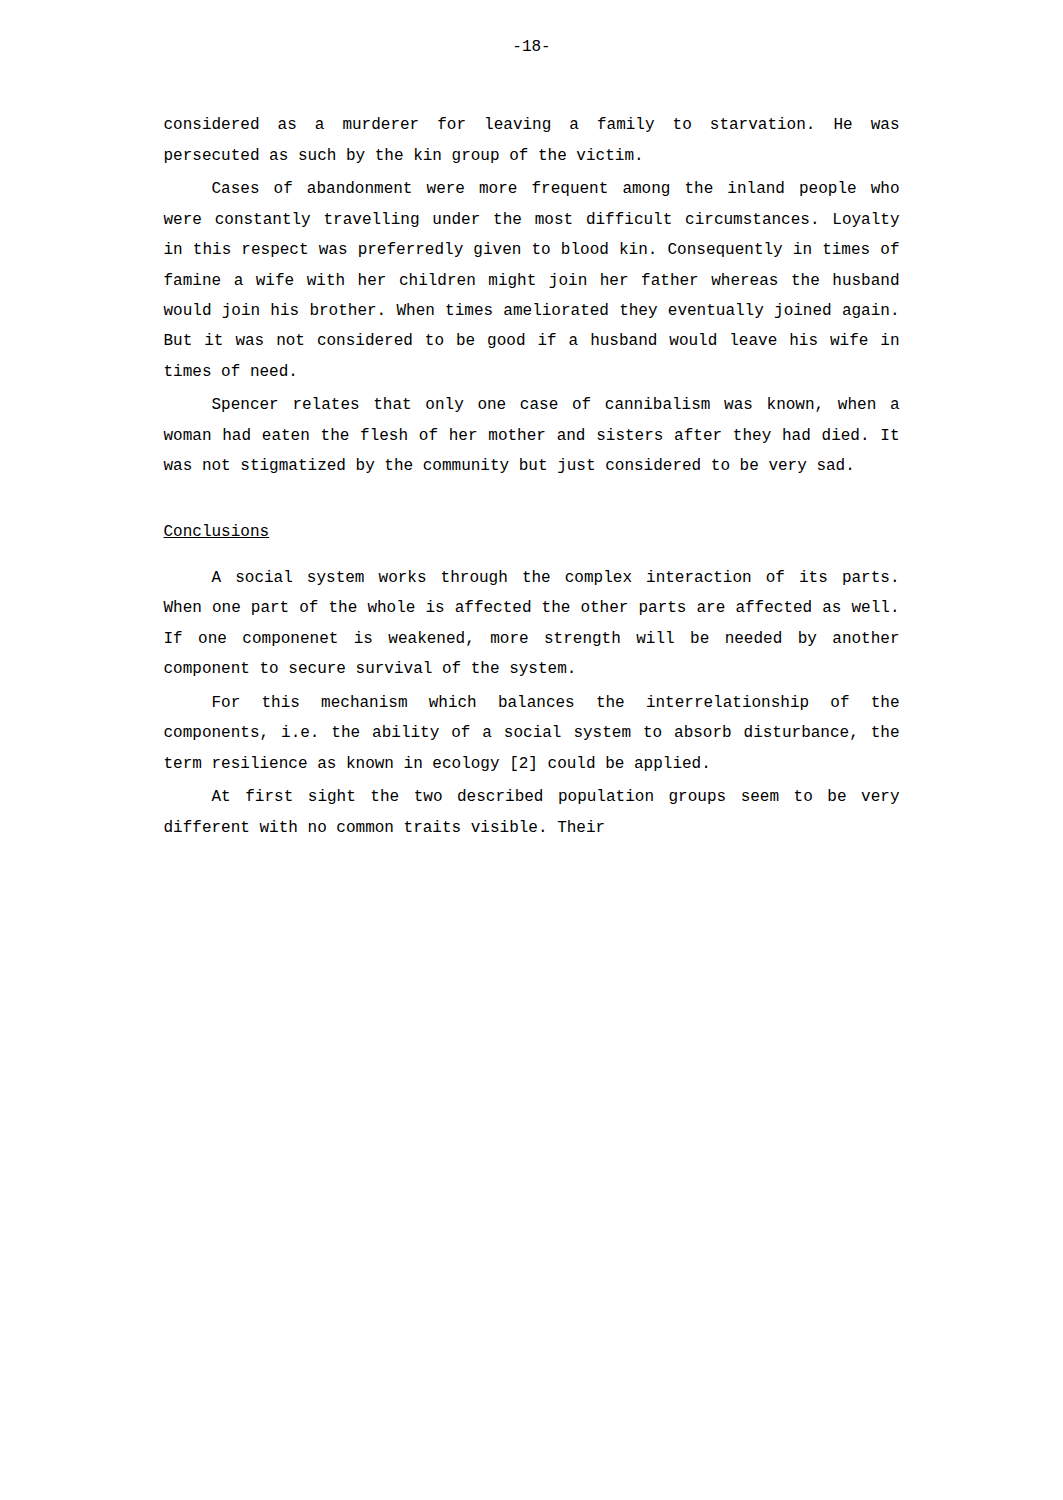-18-
considered as a murderer for leaving a family to starvation. He was persecuted as such by the kin group of the victim.
Cases of abandonment were more frequent among the inland people who were constantly travelling under the most difficult circumstances. Loyalty in this respect was preferredly given to blood kin. Consequently in times of famine a wife with her children might join her father whereas the husband would join his brother. When times ameliorated they eventually joined again. But it was not considered to be good if a husband would leave his wife in times of need.
Spencer relates that only one case of cannibalism was known, when a woman had eaten the flesh of her mother and sisters after they had died. It was not stigmatized by the community but just considered to be very sad.
Conclusions
A social system works through the complex interaction of its parts. When one part of the whole is affected the other parts are affected as well. If one componenet is weakened, more strength will be needed by another component to secure survival of the system.
For this mechanism which balances the interrelationship of the components, i.e. the ability of a social system to absorb disturbance, the term resilience as known in ecology [2] could be applied.
At first sight the two described population groups seem to be very different with no common traits visible. Their